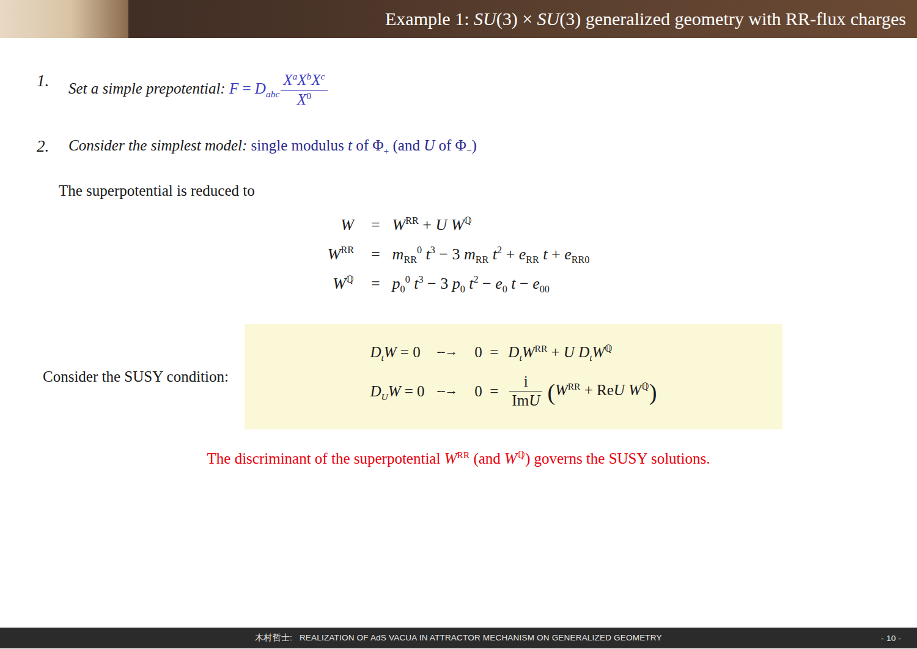Example 1: SU(3) × SU(3) generalized geometry with RR-flux charges
Set a simple prepotential: F = Dabc XaXbXc X0
Consider the simplest model: single modulus t of Φ+ (and U of Φ−)
The superpotential is reduced to
| W | = | W RR + U W ℚ |
| W RR | = | m RR 0 t 3 − 3 m RR t 2 + e RR t + e RR0 |
| W ℚ | = | p 0 0 t 3 − 3 p 0 t 2 − e 0 t − e 00 |
Consider the SUSY condition:
| D t W = 0 | --→ | 0 = | D t W RR + U D t W ℚ |
| D U W = 0 | --→ | 0 = | i Im U ( W RR + Re U W ℚ ) |
The discriminant of the superpotential WRR (and Wℚ) governs the SUSY solutions.
木村哲士: REALIZATION OF AdS VACUA IN ATTRACTOR MECHANISM ON GENERALIZED GEOMETRY - 10 -